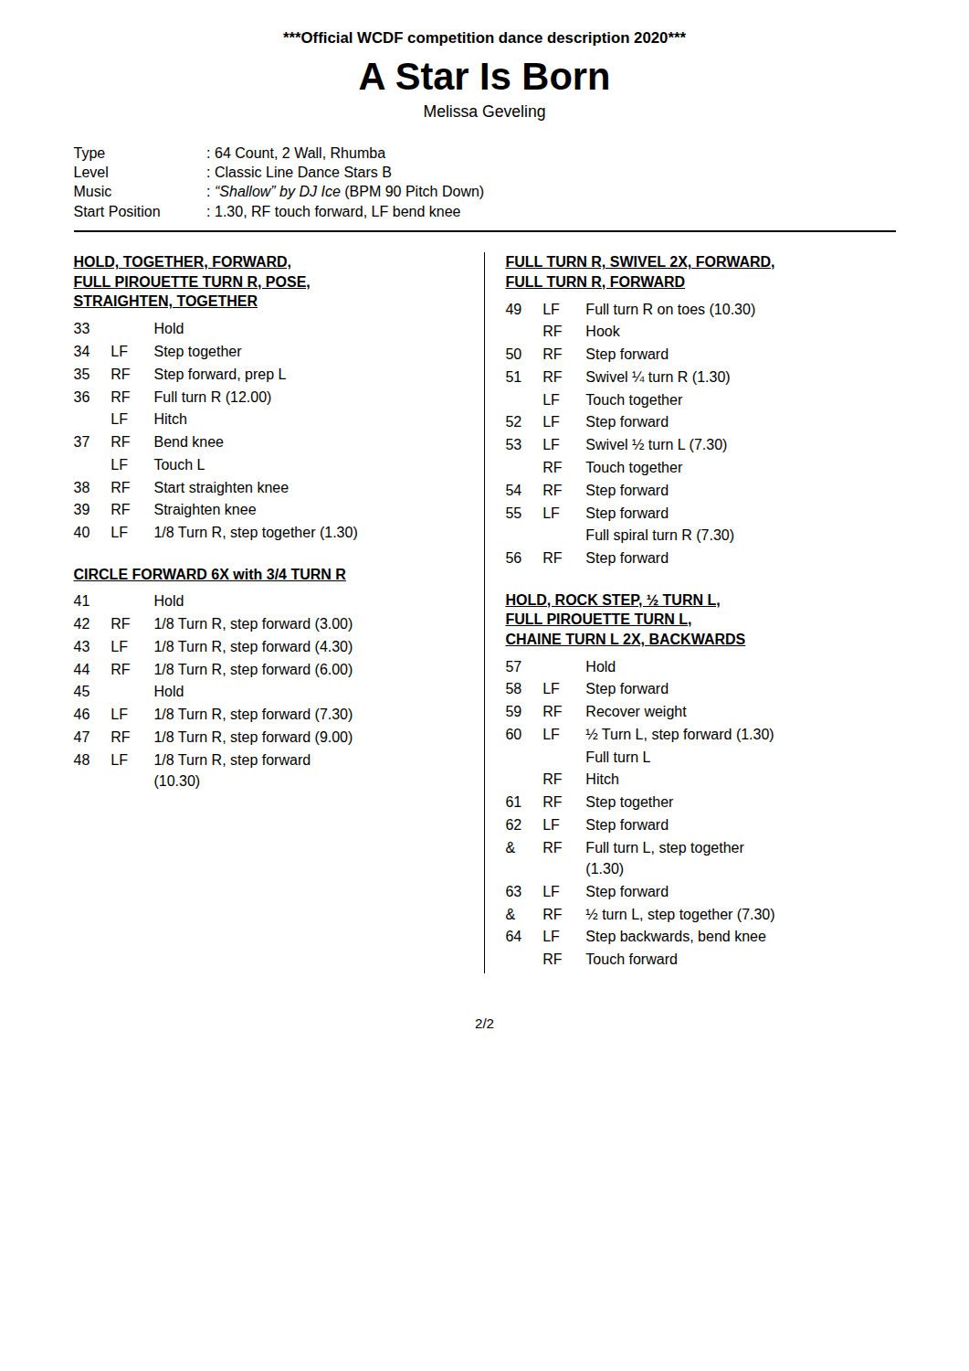***Official WCDF competition dance description 2020***
A Star Is Born
Melissa Geveling
| Type | : 64 Count, 2 Wall, Rhumba |
| Level | : Classic Line Dance Stars B |
| Music | : “Shallow” by DJ Ice (BPM 90 Pitch Down) |
| Start Position | : 1.30, RF touch forward, LF bend knee |
HOLD, TOGETHER, FORWARD,
FULL PIROUETTE TURN R, POSE,
STRAIGHTEN, TOGETHER
| 33 | | Hold |
| 34 | LF | Step together |
| 35 | RF | Step forward, prep L |
| 36 | RF | Full turn R (12.00) |
| | LF | Hitch |
| 37 | RF | Bend knee |
| | LF | Touch L |
| 38 | RF | Start straighten knee |
| 39 | RF | Straighten knee |
| 40 | LF | 1/8 Turn R, step together (1.30) |
CIRCLE FORWARD 6X with 3/4 TURN R
| 41 | | Hold |
| 42 | RF | 1/8 Turn R, step forward (3.00) |
| 43 | LF | 1/8 Turn R, step forward (4.30) |
| 44 | RF | 1/8 Turn R, step forward (6.00) |
| 45 | | Hold |
| 46 | LF | 1/8 Turn R, step forward (7.30) |
| 47 | RF | 1/8 Turn R, step forward (9.00) |
| 48 | LF | 1/8 Turn R, step forward (10.30) |
FULL TURN R, SWIVEL 2X, FORWARD,
FULL TURN R, FORWARD
| 49 | LF | Full turn R on toes (10.30) |
| | RF | Hook |
| 50 | RF | Step forward |
| 51 | RF | Swivel ¼ turn R (1.30) |
| | LF | Touch together |
| 52 | LF | Step forward |
| 53 | LF | Swivel ½ turn L (7.30) |
| | RF | Touch together |
| 54 | RF | Step forward |
| 55 | LF | Step forward |
| | | Full spiral turn R (7.30) |
| 56 | RF | Step forward |
HOLD, ROCK STEP, ½ TURN L,
FULL PIROUETTE TURN L,
CHAINE TURN L 2X, BACKWARDS
| 57 | | Hold |
| 58 | LF | Step forward |
| 59 | RF | Recover weight |
| 60 | LF | ½ Turn L, step forward (1.30) |
| | | Full turn L |
| | RF | Hitch |
| 61 | RF | Step together |
| 62 | LF | Step forward |
| & | RF | Full turn L, step together (1.30) |
| 63 | LF | Step forward |
| & | RF | ½ turn L, step together (7.30) |
| 64 | LF | Step backwards, bend knee |
| | RF | Touch forward |
2/2